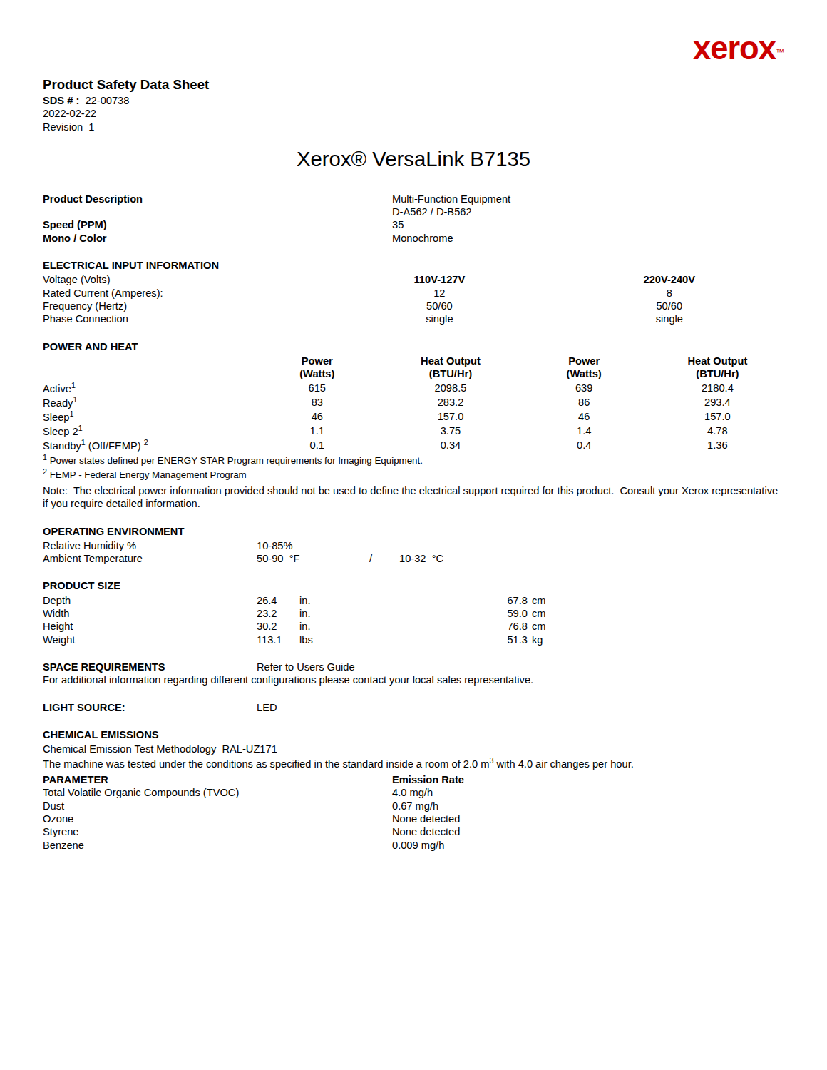xerox™
Product Safety Data Sheet
SDS # : 22-00738
2022-02-22
Revision 1
Xerox® VersaLink B7135
| Product Description | Multi-Function Equipment |
| | D-A562 / D-B562 |
| Speed (PPM) | 35 |
| Mono / Color | Monochrome |
Electrical Input Information
| Voltage (Volts) | 110V-127V | 220V-240V |
| Rated Current (Amperes): | 12 | 8 |
| Frequency (Hertz) | 50/60 | 50/60 |
| Phase Connection | single | single |
Power and Heat
| | Power | Heat Output | Power | Heat Output |
| --- | --- | --- | --- | --- |
| | (Watts) | (BTU/Hr) | (Watts) | (BTU/Hr) |
| Active 1 | 615 | 2098.5 | 639 | 2180.4 |
| Ready 1 | 83 | 283.2 | 86 | 293.4 |
| Sleep 1 | 46 | 157.0 | 46 | 157.0 |
| Sleep 2 1 | 1.1 | 3.75 | 1.4 | 4.78 |
| Standby 1 (Off/FEMP) 2 | 0.1 | 0.34 | 0.4 | 1.36 |
1 Power states defined per ENERGY STAR Program requirements for Imaging Equipment.
2 FEMP - Federal Energy Management Program
Note: The electrical power information provided should not be used to define the electrical support required for this product. Consult your Xerox representative if you require detailed information.
Operating Environment
| Relative Humidity % | 10-85% | | |
| Ambient Temperature | 50-90 °F | / | 10-32 °C |
Product Size
| Depth | 26.4 | in. | 67.8 | cm |
| Width | 23.2 | in. | 59.0 | cm |
| Height | 30.2 | in. | 76.8 | cm |
| Weight | 113.1 | lbs | 51.3 | kg |
Space Requirements Refer to Users Guide
For additional information regarding different configurations please contact your local sales representative.
Light Source: LED
Chemical Emissions
Chemical Emission Test Methodology RAL-UZ171
The machine was tested under the conditions as specified in the standard inside a room of 2.0 m3 with 4.0 air changes per hour.
| PARAMETER | Emission Rate |
| Total Volatile Organic Compounds (TVOC) | 4.0 mg/h |
| Dust | 0.67 mg/h |
| Ozone | None detected |
| Styrene | None detected |
| Benzene | 0.009 mg/h |